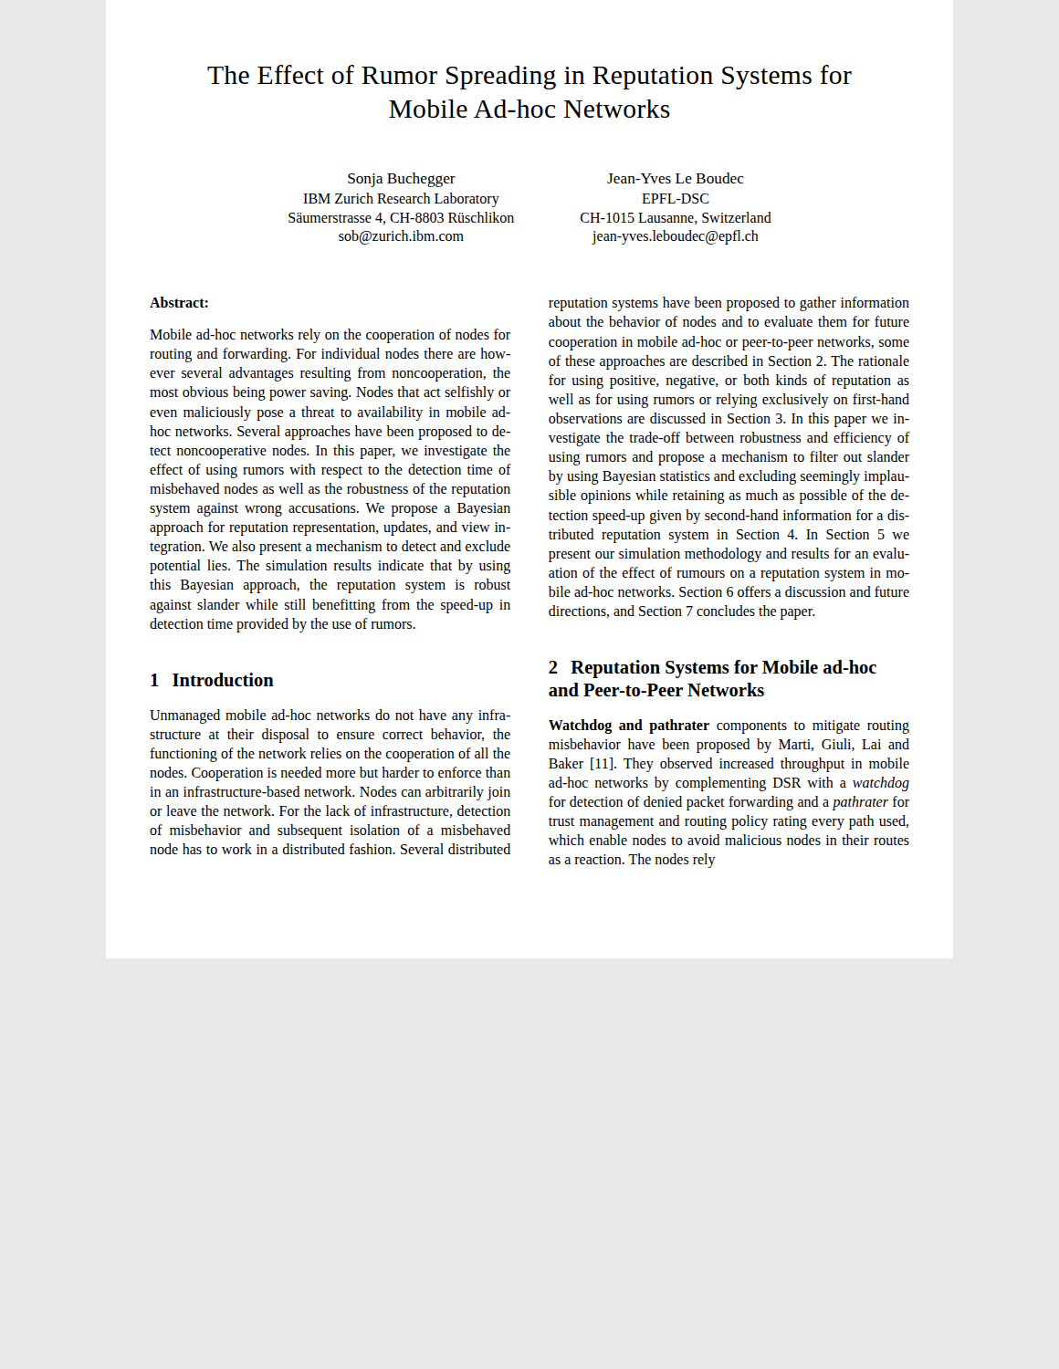The Effect of Rumor Spreading in Reputation Systems for
Mobile Ad-hoc Networks
Sonja Buchegger
IBM Zurich Research Laboratory
Säumerstrasse 4, CH-8803 Rüschlikon
sob@zurich.ibm.com
Jean-Yves Le Boudec
EPFL-DSC
CH-1015 Lausanne, Switzerland
jean-yves.leboudec@epfl.ch
Abstract:
Mobile ad-hoc networks rely on the cooperation of nodes for routing and forwarding. For individual nodes there are however several advantages resulting from noncooperation, the most obvious being power saving. Nodes that act selfishly or even maliciously pose a threat to availability in mobile ad-hoc networks. Several approaches have been proposed to detect noncooperative nodes. In this paper, we investigate the effect of using rumors with respect to the detection time of misbehaved nodes as well as the robustness of the reputation system against wrong accusations. We propose a Bayesian approach for reputation representation, updates, and view integration. We also present a mechanism to detect and exclude potential lies. The simulation results indicate that by using this Bayesian approach, the reputation system is robust against slander while still benefitting from the speed-up in detection time provided by the use of rumors.
1 Introduction
Unmanaged mobile ad-hoc networks do not have any infrastructure at their disposal to ensure correct behavior, the functioning of the network relies on the cooperation of all the nodes. Cooperation is needed more but harder to enforce than in an infrastructure-based network. Nodes can arbitrarily join or leave the network. For the lack of infrastructure, detection of misbehavior and subsequent isolation of a misbehaved node has to work in a distributed fashion. Several distributed reputation systems have been proposed to gather information about the behavior of nodes and to evaluate them for future cooperation in mobile ad-hoc or peer-to-peer networks, some of these approaches are described in Section 2. The rationale for using positive, negative, or both kinds of reputation as well as for using rumors or relying exclusively on first-hand observations are discussed in Section 3. In this paper we investigate the trade-off between robustness and efficiency of using rumors and propose a mechanism to filter out slander by using Bayesian statistics and excluding seemingly implausible opinions while retaining as much as possible of the detection speed-up given by second-hand information for a distributed reputation system in Section 4. In Section 5 we present our simulation methodology and results for an evaluation of the effect of rumours on a reputation system in mobile ad-hoc networks. Section 6 offers a discussion and future directions, and Section 7 concludes the paper.
2 Reputation Systems for Mobile ad-hoc and Peer-to-Peer Networks
Watchdog and pathrater components to mitigate routing misbehavior have been proposed by Marti, Giuli, Lai and Baker [11]. They observed increased throughput in mobile ad-hoc networks by complementing DSR with a watchdog for detection of denied packet forwarding and a pathrater for trust management and routing policy rating every path used, which enable nodes to avoid malicious nodes in their routes as a reaction. The nodes rely